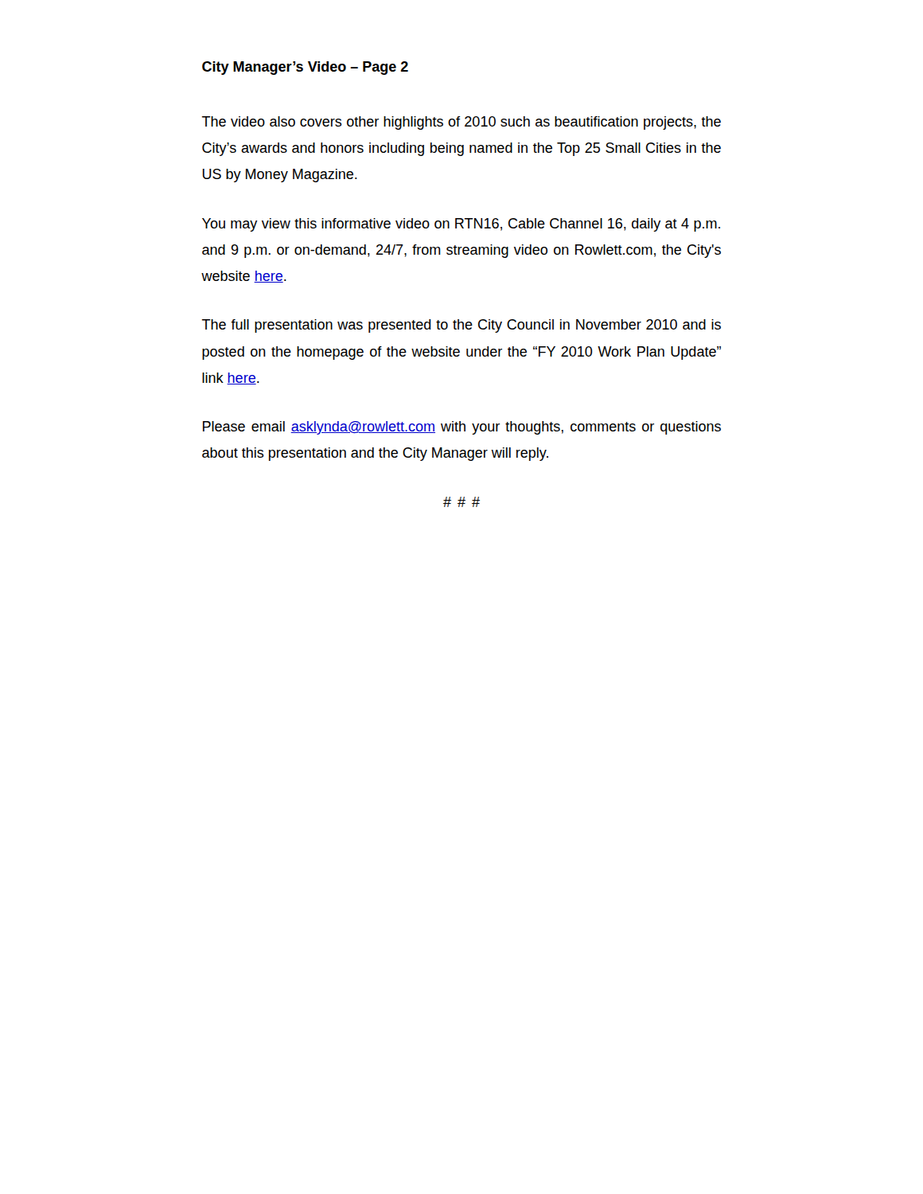City Manager’s Video – Page 2
The video also covers other highlights of 2010 such as beautification projects, the City’s awards and honors including being named in the Top 25 Small Cities in the US by Money Magazine.
You may view this informative video on RTN16, Cable Channel 16, daily at 4 p.m. and 9 p.m. or on-demand, 24/7, from streaming video on Rowlett.com, the City's website here.
The full presentation was presented to the City Council in November 2010 and is posted on the homepage of the website under the “FY 2010 Work Plan Update” link here.
Please email asklynda@rowlett.com with your thoughts, comments or questions about this presentation and the City Manager will reply.
###